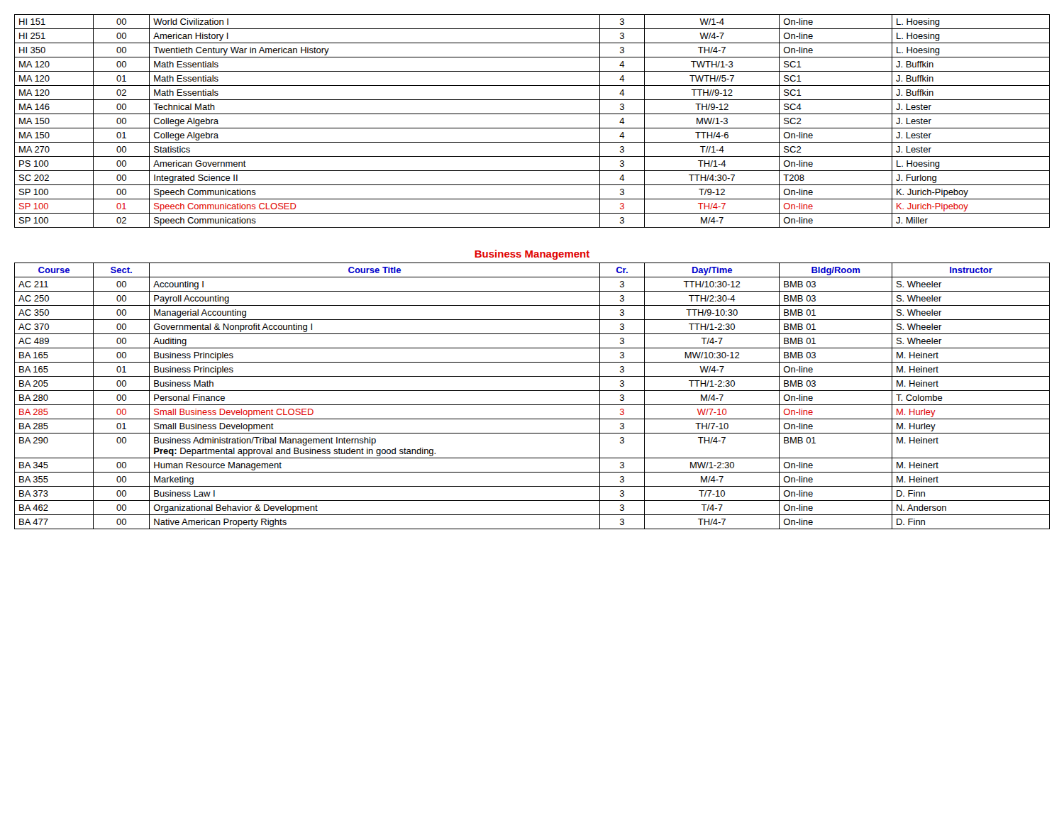| HI 151 | 00 | World Civilization I | 3 | W/1-4 | On-line | L. Hoesing |
| HI 251 | 00 | American History I | 3 | W/4-7 | On-line | L. Hoesing |
| HI 350 | 00 | Twentieth Century War in American History | 3 | TH/4-7 | On-line | L. Hoesing |
| MA 120 | 00 | Math Essentials | 4 | TWTH/1-3 | SC1 | J. Buffkin |
| MA 120 | 01 | Math Essentials | 4 | TWTH//5-7 | SC1 | J. Buffkin |
| MA 120 | 02 | Math Essentials | 4 | TTH//9-12 | SC1 | J. Buffkin |
| MA 146 | 00 | Technical Math | 3 | TH/9-12 | SC4 | J. Lester |
| MA 150 | 00 | College Algebra | 4 | MW/1-3 | SC2 | J. Lester |
| MA 150 | 01 | College Algebra | 4 | TTH/4-6 | On-line | J. Lester |
| MA 270 | 00 | Statistics | 3 | T//1-4 | SC2 | J. Lester |
| PS 100 | 00 | American Government | 3 | TH/1-4 | On-line | L. Hoesing |
| SC 202 | 00 | Integrated Science II | 4 | TTH/4:30-7 | T208 | J. Furlong |
| SP 100 | 00 | Speech Communications | 3 | T/9-12 | On-line | K. Jurich-Pipeboy |
| SP 100 | 01 | Speech Communications CLOSED | 3 | TH/4-7 | On-line | K. Jurich-Pipeboy |
| SP 100 | 02 | Speech Communications | 3 | M/4-7 | On-line | J. Miller |
Business Management
| Course | Sect. | Course Title | Cr. | Day/Time | Bldg/Room | Instructor |
| --- | --- | --- | --- | --- | --- | --- |
| AC 211 | 00 | Accounting I | 3 | TTH/10:30-12 | BMB 03 | S. Wheeler |
| AC 250 | 00 | Payroll Accounting | 3 | TTH/2:30-4 | BMB 03 | S. Wheeler |
| AC 350 | 00 | Managerial Accounting | 3 | TTH/9-10:30 | BMB 01 | S. Wheeler |
| AC 370 | 00 | Governmental & Nonprofit Accounting I | 3 | TTH/1-2:30 | BMB 01 | S. Wheeler |
| AC 489 | 00 | Auditing | 3 | T/4-7 | BMB 01 | S. Wheeler |
| BA 165 | 00 | Business Principles | 3 | MW/10:30-12 | BMB 03 | M. Heinert |
| BA 165 | 01 | Business Principles | 3 | W/4-7 | On-line | M. Heinert |
| BA 205 | 00 | Business Math | 3 | TTH/1-2:30 | BMB 03 | M. Heinert |
| BA 280 | 00 | Personal Finance | 3 | M/4-7 | On-line | T. Colombe |
| BA 285 | 00 | Small Business Development CLOSED | 3 | W/7-10 | On-line | M. Hurley |
| BA 285 | 01 | Small Business Development | 3 | TH/7-10 | On-line | M. Hurley |
| BA 290 | 00 | Business Administration/Tribal Management Internship Preq: Departmental approval and Business student in good standing. | 3 | TH/4-7 | BMB 01 | M. Heinert |
| BA 345 | 00 | Human Resource Management | 3 | MW/1-2:30 | On-line | M. Heinert |
| BA 355 | 00 | Marketing | 3 | M/4-7 | On-line | M. Heinert |
| BA 373 | 00 | Business Law I | 3 | T/7-10 | On-line | D. Finn |
| BA 462 | 00 | Organizational Behavior & Development | 3 | T/4-7 | On-line | N. Anderson |
| BA 477 | 00 | Native American Property Rights | 3 | TH/4-7 | On-line | D. Finn |